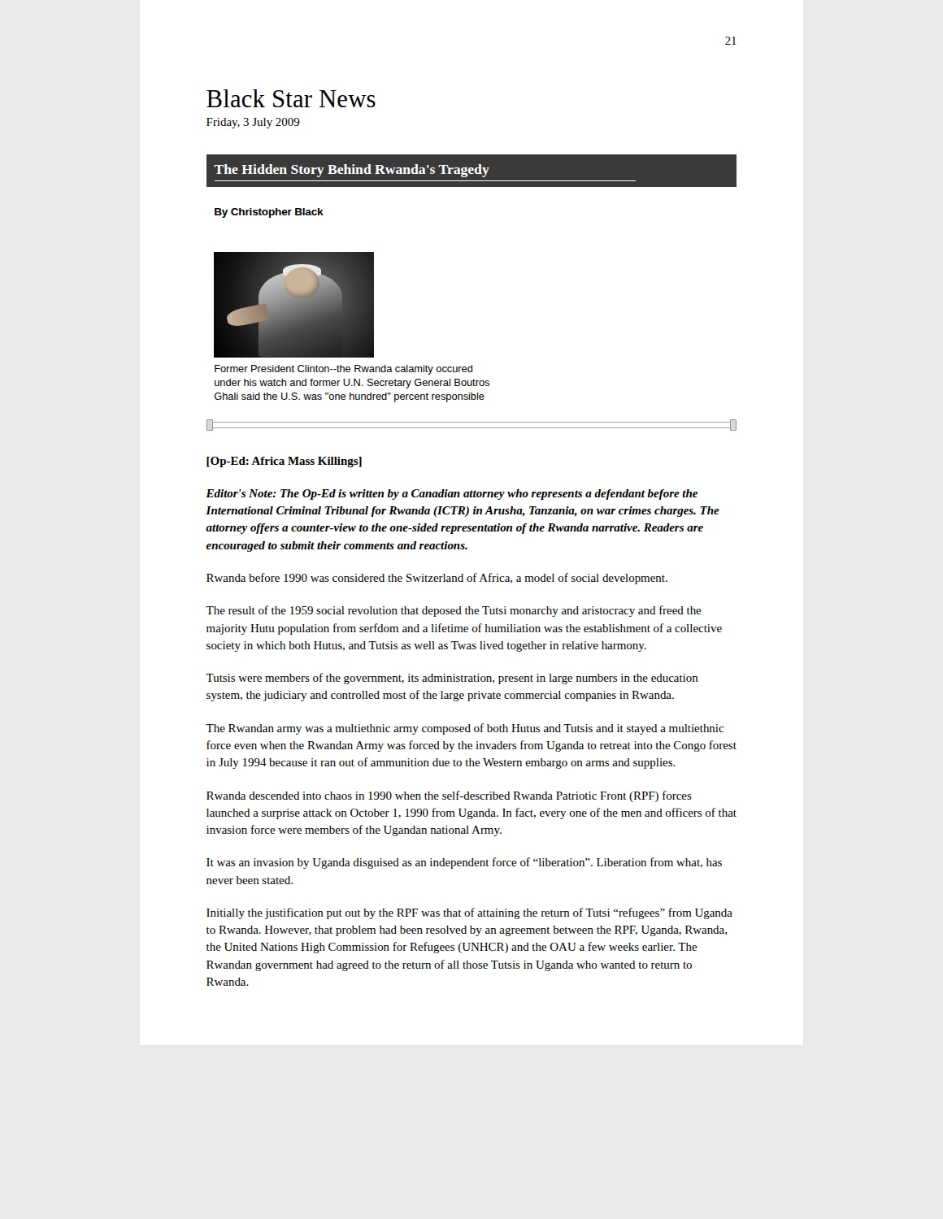21
Black Star News
Friday, 3 July 2009
The Hidden Story Behind Rwanda's Tragedy
By Christopher Black
Former President Clinton--the Rwanda calamity occured under his watch and former U.N. Secretary General Boutros Ghali said the U.S. was "one hundred" percent responsible
[Op-Ed: Africa Mass Killings]
Editor's Note: The Op-Ed is written by a Canadian attorney who represents a defendant before the International Criminal Tribunal for Rwanda (ICTR) in Arusha, Tanzania, on war crimes charges. The attorney offers a counter-view to the one-sided representation of the Rwanda narrative. Readers are encouraged to submit their comments and reactions.
Rwanda before 1990 was considered the Switzerland of Africa, a model of social development.
The result of the 1959 social revolution that deposed the Tutsi monarchy and aristocracy and freed the majority Hutu population from serfdom and a lifetime of humiliation was the establishment of a collective society in which both Hutus, and Tutsis as well as Twas lived together in relative harmony.
Tutsis were members of the government, its administration, present in large numbers in the education system, the judiciary and controlled most of the large private commercial companies in Rwanda.
The Rwandan army was a multiethnic army composed of both Hutus and Tutsis and it stayed a multiethnic force even when the Rwandan Army was forced by the invaders from Uganda to retreat into the Congo forest in July 1994 because it ran out of ammunition due to the Western embargo on arms and supplies.
Rwanda descended into chaos in 1990 when the self-described Rwanda Patriotic Front (RPF) forces launched a surprise attack on October 1, 1990 from Uganda. In fact, every one of the men and officers of that invasion force were members of the Ugandan national Army.
It was an invasion by Uganda disguised as an independent force of “liberation”. Liberation from what, has never been stated.
Initially the justification put out by the RPF was that of attaining the return of Tutsi “refugees” from Uganda to Rwanda. However, that problem had been resolved by an agreement between the RPF, Uganda, Rwanda, the United Nations High Commission for Refugees (UNHCR) and the OAU a few weeks earlier. The Rwandan government had agreed to the return of all those Tutsis in Uganda who wanted to return to Rwanda.